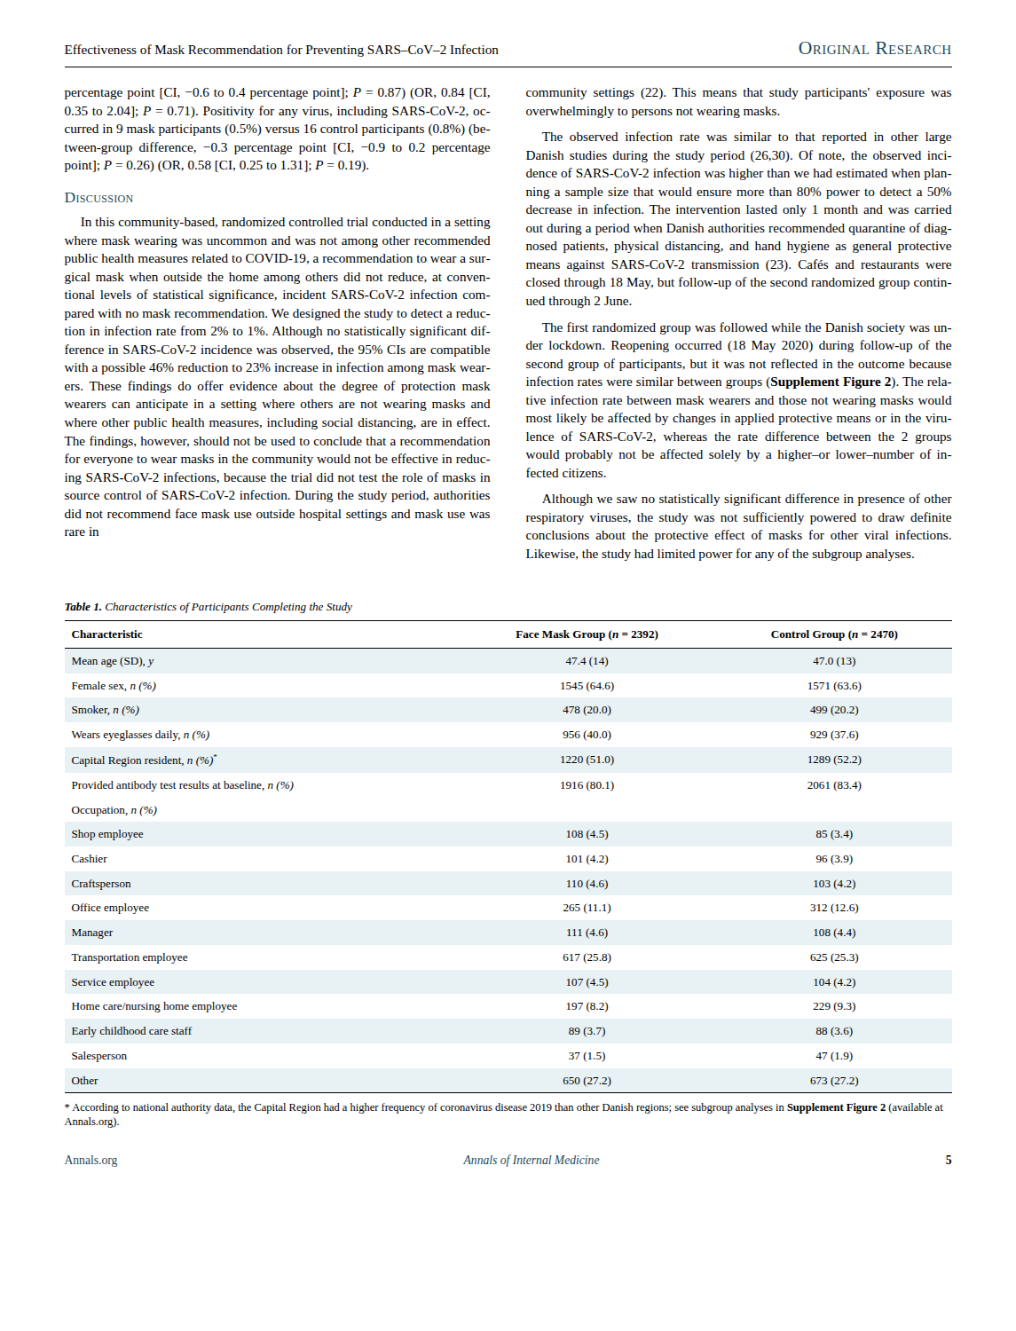Effectiveness of Mask Recommendation for Preventing SARS–CoV–2 Infection
Original Research
percentage point [CI, −0.6 to 0.4 percentage point]; P = 0.87) (OR, 0.84 [CI, 0.35 to 2.04]; P = 0.71). Positivity for any virus, including SARS-CoV-2, occurred in 9 mask participants (0.5%) versus 16 control participants (0.8%) (between-group difference, −0.3 percentage point [CI, −0.9 to 0.2 percentage point]; P = 0.26) (OR, 0.58 [CI, 0.25 to 1.31]; P = 0.19).
Discussion
In this community-based, randomized controlled trial conducted in a setting where mask wearing was uncommon and was not among other recommended public health measures related to COVID-19, a recommendation to wear a surgical mask when outside the home among others did not reduce, at conventional levels of statistical significance, incident SARS-CoV-2 infection compared with no mask recommendation. We designed the study to detect a reduction in infection rate from 2% to 1%. Although no statistically significant difference in SARS-CoV-2 incidence was observed, the 95% CIs are compatible with a possible 46% reduction to 23% increase in infection among mask wearers. These findings do offer evidence about the degree of protection mask wearers can anticipate in a setting where others are not wearing masks and where other public health measures, including social distancing, are in effect. The findings, however, should not be used to conclude that a recommendation for everyone to wear masks in the community would not be effective in reducing SARS-CoV-2 infections, because the trial did not test the role of masks in source control of SARS-CoV-2 infection. During the study period, authorities did not recommend face mask use outside hospital settings and mask use was rare in
community settings (22). This means that study participants' exposure was overwhelmingly to persons not wearing masks.
The observed infection rate was similar to that reported in other large Danish studies during the study period (26,30). Of note, the observed incidence of SARS-CoV-2 infection was higher than we had estimated when planning a sample size that would ensure more than 80% power to detect a 50% decrease in infection. The intervention lasted only 1 month and was carried out during a period when Danish authorities recommended quarantine of diagnosed patients, physical distancing, and hand hygiene as general protective means against SARS-CoV-2 transmission (23). Cafés and restaurants were closed through 18 May, but follow-up of the second randomized group continued through 2 June.
The first randomized group was followed while the Danish society was under lockdown. Reopening occurred (18 May 2020) during follow-up of the second group of participants, but it was not reflected in the outcome because infection rates were similar between groups (Supplement Figure 2). The relative infection rate between mask wearers and those not wearing masks would most likely be affected by changes in applied protective means or in the virulence of SARS-CoV-2, whereas the rate difference between the 2 groups would probably not be affected solely by a higher–or lower–number of infected citizens.
Although we saw no statistically significant difference in presence of other respiratory viruses, the study was not sufficiently powered to draw definite conclusions about the protective effect of masks for other viral infections. Likewise, the study had limited power for any of the subgroup analyses.
Table 1. Characteristics of Participants Completing the Study
| Characteristic | Face Mask Group ( n = 2392) | Control Group ( n = 2470) |
| --- | --- | --- |
| Mean age (SD), y | 47.4 (14) | 47.0 (13) |
| Female sex, n (%) | 1545 (64.6) | 1571 (63.6) |
| Smoker, n (%) | 478 (20.0) | 499 (20.2) |
| Wears eyeglasses daily, n (%) | 956 (40.0) | 929 (37.6) |
| Capital Region resident, n (%) * | 1220 (51.0) | 1289 (52.2) |
| Provided antibody test results at baseline, n (%) | 1916 (80.1) | 2061 (83.4) |
| Occupation, n (%) | | |
| Shop employee | 108 (4.5) | 85 (3.4) |
| Cashier | 101 (4.2) | 96 (3.9) |
| Craftsperson | 110 (4.6) | 103 (4.2) |
| Office employee | 265 (11.1) | 312 (12.6) |
| Manager | 111 (4.6) | 108 (4.4) |
| Transportation employee | 617 (25.8) | 625 (25.3) |
| Service employee | 107 (4.5) | 104 (4.2) |
| Home care/nursing home employee | 197 (8.2) | 229 (9.3) |
| Early childhood care staff | 89 (3.7) | 88 (3.6) |
| Salesperson | 37 (1.5) | 47 (1.9) |
| Other | 650 (27.2) | 673 (27.2) |
* According to national authority data, the Capital Region had a higher frequency of coronavirus disease 2019 than other Danish regions; see subgroup analyses in Supplement Figure 2 (available at Annals.org).
Annals.org
Annals of Internal Medicine
5